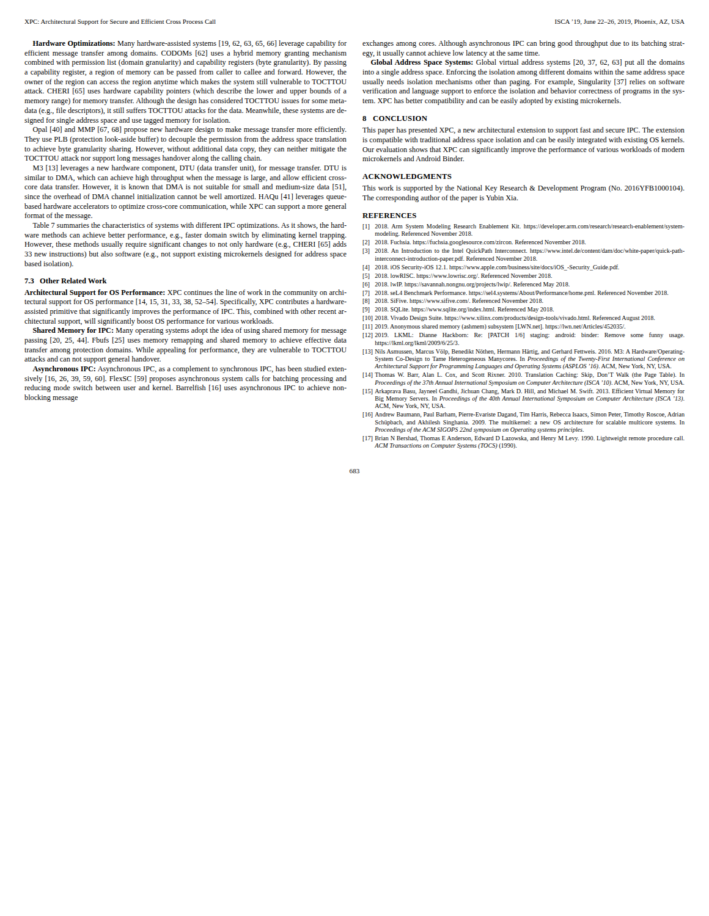XPC: Architectural Support for Secure and Efficient Cross Process Call
ISCA ’19, June 22–26, 2019, Phoenix, AZ, USA
Hardware Optimizations: Many hardware-assisted systems [19, 62, 63, 65, 66] leverage capability for efficient message transfer among domains. CODOMs [62] uses a hybrid memory granting mechanism combined with permission list (domain granularity) and capability registers (byte granularity). By passing a capability register, a region of memory can be passed from caller to callee and forward. However, the owner of the region can access the region anytime which makes the system still vulnerable to TOCTTOU attack. CHERI [65] uses hardware capability pointers (which describe the lower and upper bounds of a memory range) for memory transfer. Although the design has considered TOCTTOU issues for some metadata (e.g., file descriptors), it still suffers TOCTTOU attacks for the data. Meanwhile, these systems are designed for single address space and use tagged memory for isolation.
Opal [40] and MMP [67, 68] propose new hardware design to make message transfer more efficiently. They use PLB (protection look-aside buffer) to decouple the permission from the address space translation to achieve byte granularity sharing. However, without additional data copy, they can neither mitigate the TOCTTOU attack nor support long messages handover along the calling chain.
M3 [13] leverages a new hardware component, DTU (data transfer unit), for message transfer. DTU is similar to DMA, which can achieve high throughput when the message is large, and allow efficient cross-core data transfer. However, it is known that DMA is not suitable for small and medium-size data [51], since the overhead of DMA channel initialization cannot be well amortized. HAQu [41] leverages queue-based hardware accelerators to optimize cross-core communication, while XPC can support a more general format of the message.
Table 7 summaries the characteristics of systems with different IPC optimizations. As it shows, the hardware methods can achieve better performance, e.g., faster domain switch by eliminating kernel trapping. However, these methods usually require significant changes to not only hardware (e.g., CHERI [65] adds 33 new instructions) but also software (e.g., not support existing microkernels designed for address space based isolation).
7.3 Other Related Work
Architectural Support for OS Performance: XPC continues the line of work in the community on architectural support for OS performance [14, 15, 31, 33, 38, 52–54]. Specifically, XPC contributes a hardware-assisted primitive that significantly improves the performance of IPC. This, combined with other recent architectural support, will significantly boost OS performance for various workloads.
Shared Memory for IPC: Many operating systems adopt the idea of using shared memory for message passing [20, 25, 44]. Fbufs [25] uses memory remapping and shared memory to achieve effective data transfer among protection domains. While appealing for performance, they are vulnerable to TOCTTOU attacks and can not support general handover.
Asynchronous IPC: Asynchronous IPC, as a complement to synchronous IPC, has been studied extensively [16, 26, 39, 59, 60]. FlexSC [59] proposes asynchronous system calls for batching processing and reducing mode switch between user and kernel. Barrelfish [16] uses asynchronous IPC to achieve non-blocking message
exchanges among cores. Although asynchronous IPC can bring good throughput due to its batching strategy, it usually cannot achieve low latency at the same time.
Global Address Space Systems: Global virtual address systems [20, 37, 62, 63] put all the domains into a single address space. Enforcing the isolation among different domains within the same address space usually needs isolation mechanisms other than paging. For example, Singularity [37] relies on software verification and language support to enforce the isolation and behavior correctness of programs in the system. XPC has better compatibility and can be easily adopted by existing microkernels.
8 CONCLUSION
This paper has presented XPC, a new architectural extension to support fast and secure IPC. The extension is compatible with traditional address space isolation and can be easily integrated with existing OS kernels. Our evaluation shows that XPC can significantly improve the performance of various workloads of modern microkernels and Android Binder.
ACKNOWLEDGMENTS
This work is supported by the National Key Research & Development Program (No. 2016YFB1000104). The corresponding author of the paper is Yubin Xia.
REFERENCES
2018. Arm System Modeling Research Enablement Kit. https://developer.arm.com/research/research-enablement/system-modeling. Referenced November 2018.
2018. Fuchsia. https://fuchsia.googlesource.com/zircon. Referenced November 2018.
2018. An Introduction to the Intel QuickPath Interconnect. https://www.intel.de/content/dam/doc/white-paper/quick-path-interconnect-introduction-paper.pdf. Referenced November 2018.
2018. iOS Security-iOS 12.1. https://www.apple.com/business/site/docs/iOS_-Security_Guide.pdf.
2018. lowRISC. https://www.lowrisc.org/. Referenced November 2018.
2018. lwIP. https://savannah.nongnu.org/projects/lwip/. Referenced May 2018.
2018. seL4 Benchmark Performance. https://sel4.systems/About/Performance/home.pml. Referenced November 2018.
2018. SiFive. https://www.sifive.com/. Referenced November 2018.
2018. SQLite. https://www.sqlite.org/index.html. Referenced May 2018.
2018. Vivado Design Suite. https://www.xilinx.com/products/design-tools/vivado.html. Referenced August 2018.
2019. Anonymous shared memory (ashmem) subsystem [LWN.net]. https://lwn.net/Articles/452035/.
2019. LKML: Dianne Hackborn: Re: [PATCH 1/6] staging: android: binder: Remove some funny usage. https://lkml.org/lkml/2009/6/25/3.
Nils Asmussen, Marcus Völp, Benedikt Nöthen, Hermann Härtig, and Gerhard Fettweis. 2016. M3: A Hardware/Operating-System Co-Design to Tame Heterogeneous Manycores. In Proceedings of the Twenty-First International Conference on Architectural Support for Programming Languages and Operating Systems (ASPLOS ’16). ACM, New York, NY, USA.
Thomas W. Barr, Alan L. Cox, and Scott Rixner. 2010. Translation Caching: Skip, Don’T Walk (the Page Table). In Proceedings of the 37th Annual International Symposium on Computer Architecture (ISCA ’10). ACM, New York, NY, USA.
Arkaprava Basu, Jayneel Gandhi, Jichuan Chang, Mark D. Hill, and Michael M. Swift. 2013. Efficient Virtual Memory for Big Memory Servers. In Proceedings of the 40th Annual International Symposium on Computer Architecture (ISCA ’13). ACM, New York, NY, USA.
Andrew Baumann, Paul Barham, Pierre-Evariste Dagand, Tim Harris, Rebecca Isaacs, Simon Peter, Timothy Roscoe, Adrian Schüpbach, and Akhilesh Singhania. 2009. The multikernel: a new OS architecture for scalable multicore systems. In Proceedings of the ACM SIGOPS 22nd symposium on Operating systems principles.
Brian N Bershad, Thomas E Anderson, Edward D Lazowska, and Henry M Levy. 1990. Lightweight remote procedure call. ACM Transactions on Computer Systems (TOCS) (1990).
683